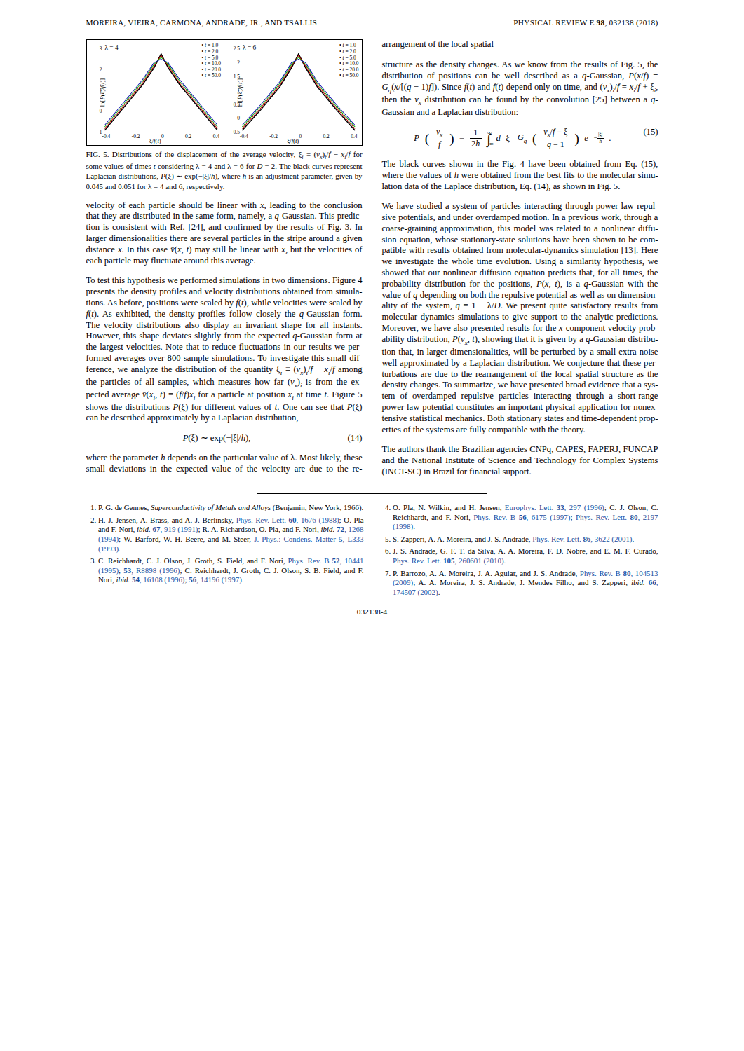Moreira, Vieira, Carmona, Andrade, Jr., and Tsallis
Physical Review E 98, 032138 (2018)
ln[P(ξ)/ḟ(t)]
λ = 4
• t = 1.0 • t = 2.0 • t = 5.0 • t = 10.0 • t = 20.0 • t = 50.0
3210-1
-0.4-0.200.20.4
ξ/ḟ(t)
ln[P(ξ)/ḟ(t)]
λ = 6
• t = 1.0 • t = 2.0 • t = 5.0 • t = 10.0 • t = 20.0 • t = 50.0
2.521.510.50-0.5
-0.4-0.200.20.4
ξ/ḟ(t)
FIG. 5. Distributions of the displacement of the average velocity, ξi = (vx)i/ḟ − xi/f for some values of times t considering λ = 4 and λ = 6 for D = 2. The black curves represent Laplacian distributions, P(ξ) ∼ exp(−|ξ|/h), where h is an adjustment parameter, given by 0.045 and 0.051 for λ = 4 and 6, respectively.
velocity of each particle should be linear with x, leading to the conclusion that they are distributed in the same form, namely, a q-Gaussian. This prediction is consistent with Ref. [24], and confirmed by the results of Fig. 3. In larger dimensionalities there are several particles in the stripe around a given distance x. In this case v̄(x, t) may still be linear with x, but the velocities of each particle may fluctuate around this average.
To test this hypothesis we performed simulations in two dimensions. Figure 4 presents the density profiles and velocity distributions obtained from simulations. As before, positions were scaled by f(t), while velocities were scaled by ḟ(t). As exhibited, the density profiles follow closely the q-Gaussian form. The velocity distributions also display an invariant shape for all instants. However, this shape deviates slightly from the expected q-Gaussian form at the largest velocities. Note that to reduce fluctuations in our results we performed averages over 800 sample simulations. To investigate this small difference, we analyze the distribution of the quantity ξi ≡ (vx)i/ḟ − xi/f among the particles of all samples, which measures how far (vx)i is from the expected average v̄(xi, t) = (ḟ/f)xi for a particle at position xi at time t. Figure 5 shows the distributions P(ξ) for different values of t. One can see that P(ξ) can be described approximately by a Laplacian distribution,
(14) P(ξ) ∼ exp(−|ξ|/h),
where the parameter h depends on the particular value of λ. Most likely, these small deviations in the expected value of the velocity are due to the rearrangement of the local spatial
structure as the density changes. As we know from the results of Fig. 5, the distribution of positions can be well described as a q-Gaussian, P(x/f) = Gq(x/[(q − 1)f]). Since f(t) and ḟ(t) depend only on time, and (vx)i/ḟ = xi/f + ξi, then the vx distribution can be found by the convolution [25] between a q-Gaussian and a Laplacian distribution:
(15) P(vx ḟ) = 12h ∫∞−∞ dξ Gq(vx/ḟ − ξ q − 1) e−|ξ|h.
The black curves shown in the Fig. 4 have been obtained from Eq. (15), where the values of h were obtained from the best fits to the molecular simulation data of the Laplace distribution, Eq. (14), as shown in Fig. 5.
We have studied a system of particles interacting through power-law repulsive potentials, and under overdamped motion. In a previous work, through a coarse-graining approximation, this model was related to a nonlinear diffusion equation, whose stationary-state solutions have been shown to be compatible with results obtained from molecular-dynamics simulation [13]. Here we investigate the whole time evolution. Using a similarity hypothesis, we showed that our nonlinear diffusion equation predicts that, for all times, the probability distribution for the positions, P(x, t), is a q-Gaussian with the value of q depending on both the repulsive potential as well as on dimensionality of the system, q = 1 − λ/D. We present quite satisfactory results from molecular dynamics simulations to give support to the analytic predictions. Moreover, we have also presented results for the x-component velocity probability distribution, P(vx, t), showing that it is given by a q-Gaussian distribution that, in larger dimensionalities, will be perturbed by a small extra noise well approximated by a Laplacian distribution. We conjecture that these perturbations are due to the rearrangement of the local spatial structure as the density changes. To summarize, we have presented broad evidence that a system of overdamped repulsive particles interacting through a short-range power-law potential constitutes an important physical application for nonextensive statistical mechanics. Both stationary states and time-dependent properties of the systems are fully compatible with the theory.
The authors thank the Brazilian agencies CNPq, CAPES, FAPERJ, FUNCAP and the National Institute of Science and Technology for Complex Systems (INCT-SC) in Brazil for financial support.
P. G. de Gennes, Superconductivity of Metals and Alloys (Benjamin, New York, 1966).
H. J. Jensen, A. Brass, and A. J. Berlinsky, Phys. Rev. Lett. 60, 1676 (1988); O. Pla and F. Nori, ibid. 67, 919 (1991); R. A. Richardson, O. Pla, and F. Nori, ibid. 72, 1268 (1994); W. Barford, W. H. Beere, and M. Steer, J. Phys.: Condens. Matter 5, L333 (1993).
C. Reichhardt, C. J. Olson, J. Groth, S. Field, and F. Nori, Phys. Rev. B 52, 10441 (1995); 53, R8898 (1996); C. Reichhardt, J. Groth, C. J. Olson, S. B. Field, and F. Nori, ibid. 54, 16108 (1996); 56, 14196 (1997).
O. Pla, N. Wilkin, and H. Jensen, Europhys. Lett. 33, 297 (1996); C. J. Olson, C. Reichhardt, and F. Nori, Phys. Rev. B 56, 6175 (1997); Phys. Rev. Lett. 80, 2197 (1998).
S. Zapperi, A. A. Moreira, and J. S. Andrade, Phys. Rev. Lett. 86, 3622 (2001).
J. S. Andrade, G. F. T. da Silva, A. A. Moreira, F. D. Nobre, and E. M. F. Curado, Phys. Rev. Lett. 105, 260601 (2010).
P. Barrozo, A. A. Moreira, J. A. Aguiar, and J. S. Andrade, Phys. Rev. B 80, 104513 (2009); A. A. Moreira, J. S. Andrade, J. Mendes Filho, and S. Zapperi, ibid. 66, 174507 (2002).
032138-4